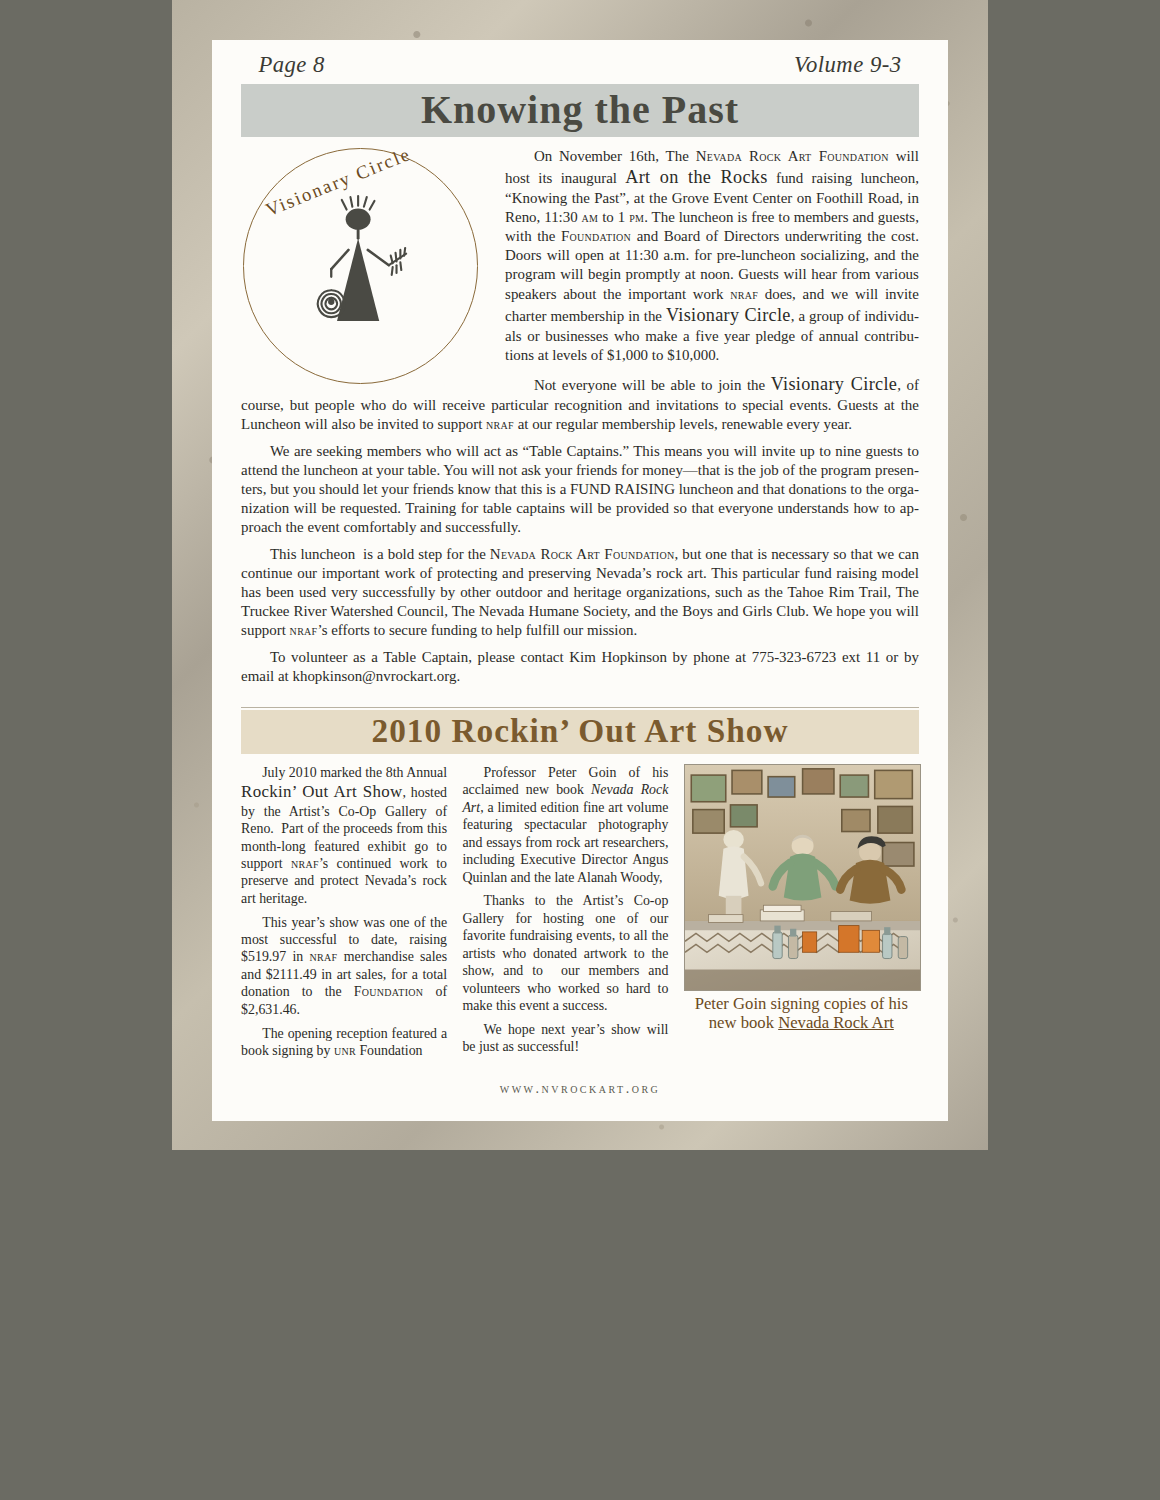Page 8 Volume 9-3
Knowing the Past
Visionary Circle
On November 16th, The Nevada Rock Art Foundation will host its inaugural Art on the Rocks fund raising luncheon, “Knowing the Past”, at the Grove Event Center on Foothill Road, in Reno, 11:30 am to 1 pm. The luncheon is free to members and guests, with the Foundation and Board of Directors underwriting the cost. Doors will open at 11:30 a.m. for pre-luncheon socializing, and the program will begin promptly at noon. Guests will hear from various speakers about the important work nraf does, and we will invite charter membership in the Visionary Circle, a group of individuals or businesses who make a five year pledge of annual contributions at levels of $1,000 to $10,000.
Not everyone will be able to join the Visionary Circle, of course, but people who do will receive particular recognition and invitations to special events. Guests at the Luncheon will also be invited to support nraf at our regular membership levels, renewable every year.
We are seeking members who will act as “Table Captains.” This means you will invite up to nine guests to attend the luncheon at your table. You will not ask your friends for money—that is the job of the program presenters, but you should let your friends know that this is a FUND RAISING luncheon and that donations to the organization will be requested. Training for table captains will be provided so that everyone understands how to approach the event comfortably and successfully.
This luncheon is a bold step for the Nevada Rock Art Foundation, but one that is necessary so that we can continue our important work of protecting and preserving Nevada’s rock art. This particular fund raising model has been used very successfully by other outdoor and heritage organizations, such as the Tahoe Rim Trail, The Truckee River Watershed Council, The Nevada Humane Society, and the Boys and Girls Club. We hope you will support nraf’s efforts to secure funding to help fulfill our mission.
To volunteer as a Table Captain, please contact Kim Hopkinson by phone at 775-323-6723 ext 11 or by email at khopkinson@nvrockart.org.
2010 Rockin’ Out Art Show
July 2010 marked the 8th Annual Rockin’ Out Art Show, hosted by the Artist’s Co-Op Gallery of Reno. Part of the proceeds from this month-long featured exhibit go to support nraf’s continued work to preserve and protect Nevada’s rock art heritage.
This year’s show was one of the most successful to date, raising $519.97 in nraf merchandise sales and $2111.49 in art sales, for a total donation to the Foundation of $2,631.46.
The opening reception featured a book signing by unr Foundation
Professor Peter Goin of his acclaimed new book Nevada Rock Art, a limited edition fine art volume featuring spectacular photography and essays from rock art researchers, including Executive Director Angus Quinlan and the late Alanah Woody,
Thanks to the Artist’s Co-op Gallery for hosting one of our favorite fundraising events, to all the artists who donated artwork to the show, and to our members and volunteers who worked so hard to make this event a success.
We hope next year’s show will be just as successful!
Peter Goin signing copies of his new book Nevada Rock Art
www.nvrockart.org